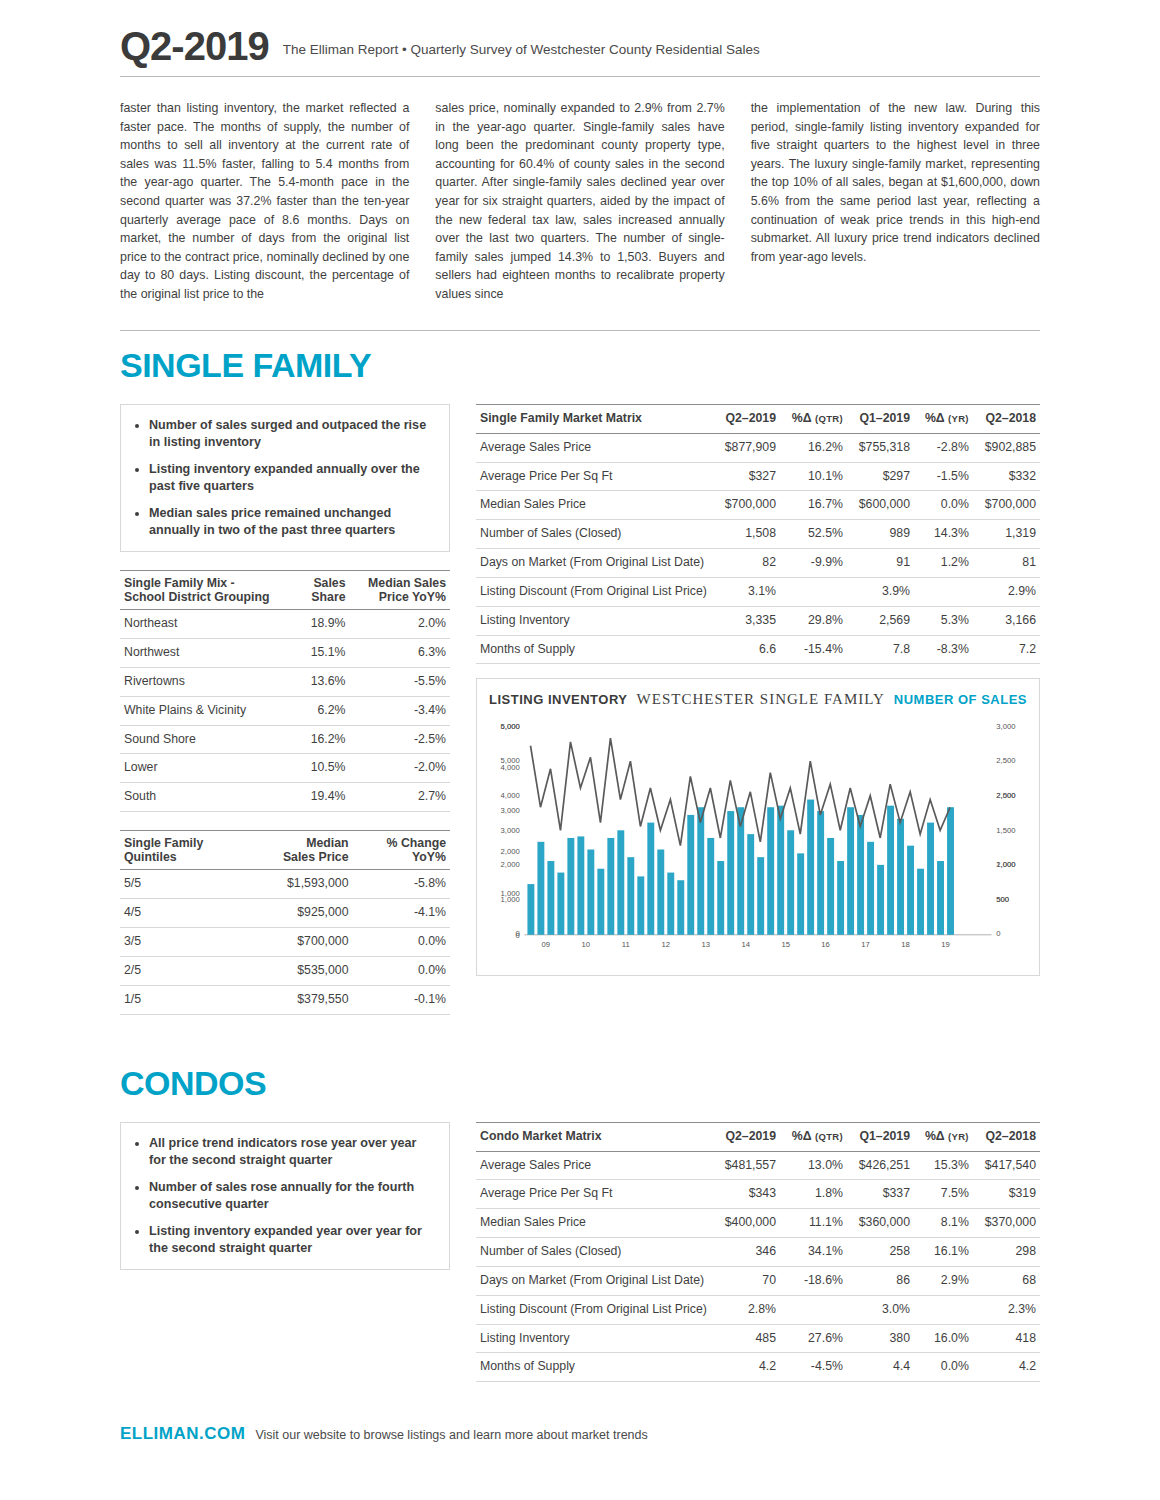Q2-2019
The Elliman Report • Quarterly Survey of Westchester County Residential Sales
faster than listing inventory, the market reflected a faster pace. The months of supply, the number of months to sell all inventory at the current rate of sales was 11.5% faster, falling to 5.4 months from the year-ago quarter. The 5.4-month pace in the second quarter was 37.2% faster than the ten-year quarterly average pace of 8.6 months. Days on market, the number of days from the original list price to the contract price, nominally declined by one day to 80 days. Listing discount, the percentage of the original list price to the
sales price, nominally expanded to 2.9% from 2.7% in the year-ago quarter. Single-family sales have long been the predominant county property type, accounting for 60.4% of county sales in the second quarter. After single-family sales declined year over year for six straight quarters, aided by the impact of the new federal tax law, sales increased annually over the last two quarters. The number of single-family sales jumped 14.3% to 1,503. Buyers and sellers had eighteen months to recalibrate property values since
the implementation of the new law. During this period, single-family listing inventory expanded for five straight quarters to the highest level in three years. The luxury single-family market, representing the top 10% of all sales, began at $1,600,000, down 5.6% from the same period last year, reflecting a continuation of weak price trends in this high-end submarket. All luxury price trend indicators declined from year-ago levels.
SINGLE FAMILY
Number of sales surged and outpaced the rise in listing inventory
Listing inventory expanded annually over the past five quarters
Median sales price remained unchanged annually in two of the past three quarters
| Single Family Mix - School District Grouping | Sales Share | Median Sales Price YoY% |
| --- | --- | --- |
| Northeast | 18.9% | 2.0% |
| Northwest | 15.1% | 6.3% |
| Rivertowns | 13.6% | -5.5% |
| White Plains & Vicinity | 6.2% | -3.4% |
| Sound Shore | 16.2% | -2.5% |
| Lower | 10.5% | -2.0% |
| South | 19.4% | 2.7% |
| Single Family Quintiles | Median Sales Price | % Change YoY% |
| --- | --- | --- |
| 5/5 | $1,593,000 | -5.8% |
| 4/5 | $925,000 | -4.1% |
| 3/5 | $700,000 | 0.0% |
| 2/5 | $535,000 | 0.0% |
| 1/5 | $379,550 | -0.1% |
| Single Family Market Matrix | Q2–2019 | %Δ (QTR) | Q1–2019 | %Δ (YR) | Q2–2018 |
| --- | --- | --- | --- | --- | --- |
| Average Sales Price | $877,909 | 16.2% | $755,318 | -2.8% | $902,885 |
| Average Price Per Sq Ft | $327 | 10.1% | $297 | -1.5% | $332 |
| Median Sales Price | $700,000 | 16.7% | $600,000 | 0.0% | $700,000 |
| Number of Sales (Closed) | 1,508 | 52.5% | 989 | 14.3% | 1,319 |
| Days on Market (From Original List Date) | 82 | -9.9% | 91 | 1.2% | 81 |
| Listing Discount (From Original List Price) | 3.1% | | 3.9% | | 2.9% |
| Listing Inventory | 3,335 | 29.8% | 2,569 | 5.3% | 3,166 |
| Months of Supply | 6.6 | -15.4% | 7.8 | -8.3% | 7.2 |
LISTING INVENTORY
WESTCHESTER SINGLE FAMILY
NUMBER OF SALES
0 1,000 2,000 3,000 4,000 5,000 5,000 6,000 5,000 4,000 3,000 2,000 1,000 0 3,000 2,500 2,000 0 x x 500 2,500 . 1,500 . 500 2,000 1,000 09 10 11 12 13 14 15 16 17 18 19
CONDOS
All price trend indicators rose year over year for the second straight quarter
Number of sales rose annually for the fourth consecutive quarter
Listing inventory expanded year over year for the second straight quarter
| Condo Market Matrix | Q2–2019 | %Δ (QTR) | Q1–2019 | %Δ (YR) | Q2–2018 |
| --- | --- | --- | --- | --- | --- |
| Average Sales Price | $481,557 | 13.0% | $426,251 | 15.3% | $417,540 |
| Average Price Per Sq Ft | $343 | 1.8% | $337 | 7.5% | $319 |
| Median Sales Price | $400,000 | 11.1% | $360,000 | 8.1% | $370,000 |
| Number of Sales (Closed) | 346 | 34.1% | 258 | 16.1% | 298 |
| Days on Market (From Original List Date) | 70 | -18.6% | 86 | 2.9% | 68 |
| Listing Discount (From Original List Price) | 2.8% | | 3.0% | | 2.3% |
| Listing Inventory | 485 | 27.6% | 380 | 16.0% | 418 |
| Months of Supply | 4.2 | -4.5% | 4.4 | 0.0% | 4.2 |
ELLIMAN.COM Visit our website to browse listings and learn more about market trends